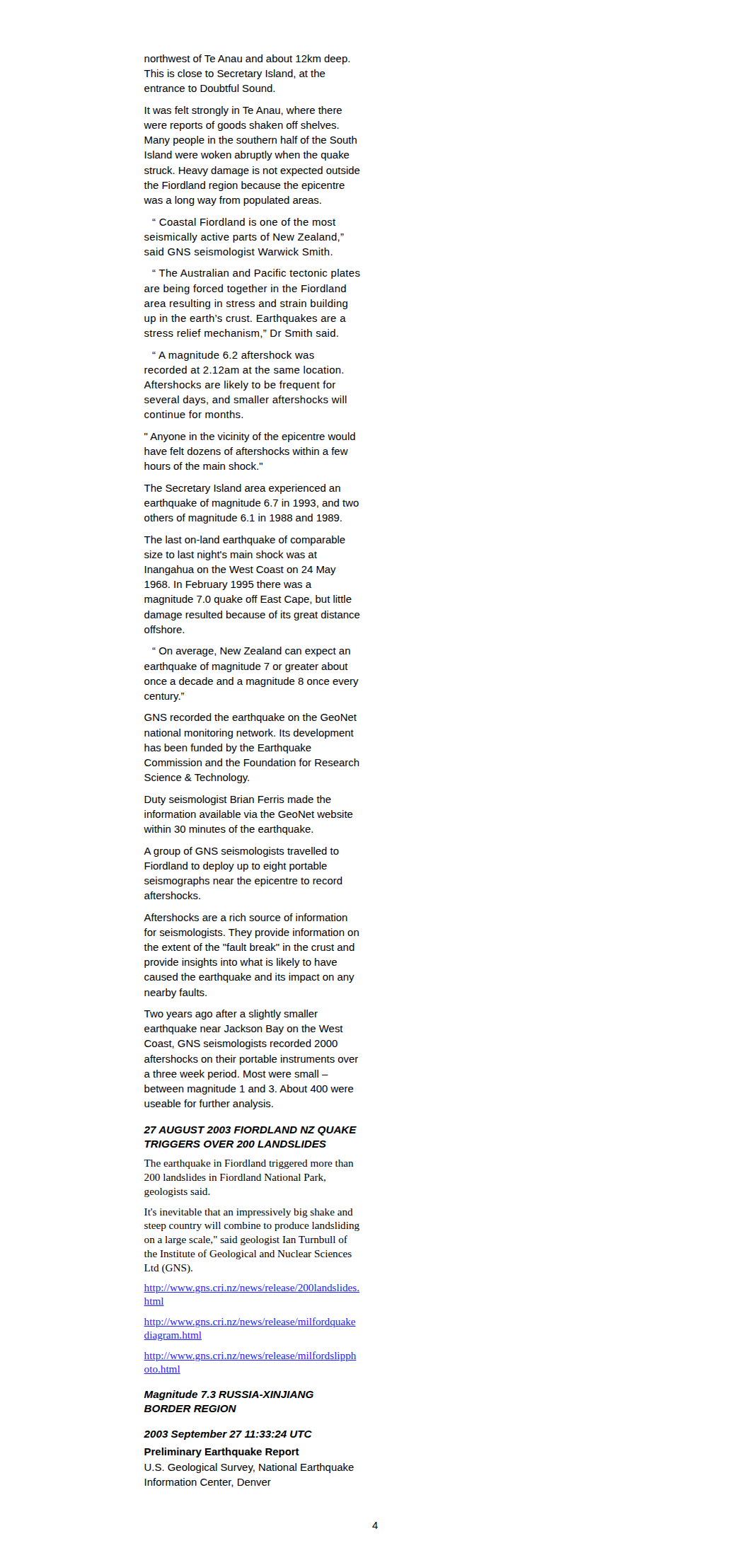northwest of Te Anau and about 12km deep. This is close to Secretary Island, at the entrance to Doubtful Sound.
It was felt strongly in Te Anau, where there were reports of goods shaken off shelves. Many people in the southern half of the South Island were woken abruptly when the quake struck. Heavy damage is not expected outside the Fiordland region because the epicentre was a long way from populated areas.
“ Coastal Fiordland is one of the most seismically active parts of New Zealand,” said GNS seismologist Warwick Smith.
“ The Australian and Pacific tectonic plates are being forced together in the Fiordland area resulting in stress and strain building up in the earth’s crust. Earthquakes are a stress relief mechanism,” Dr Smith said.
“ A magnitude 6.2 aftershock was recorded at 2.12am at the same location. Aftershocks are likely to be frequent for several days, and smaller aftershocks will continue for months.
" Anyone in the vicinity of the epicentre would have felt dozens of aftershocks within a few hours of the main shock."
The Secretary Island area experienced an earthquake of magnitude 6.7 in 1993, and two others of magnitude 6.1 in 1988 and 1989.
The last on-land earthquake of comparable size to last night's main shock was at Inangahua on the West Coast on 24 May 1968. In February 1995 there was a magnitude 7.0 quake off East Cape, but little damage resulted because of its great distance offshore.
“ On average, New Zealand can expect an earthquake of magnitude 7 or greater about once a decade and a magnitude 8 once every century.”
GNS recorded the earthquake on the GeoNet national monitoring network. Its development has been funded by the Earthquake Commission and the Foundation for Research Science & Technology.
Duty seismologist Brian Ferris made the information available via the GeoNet website within 30 minutes of the earthquake.
A group of GNS seismologists travelled to Fiordland to deploy up to eight portable seismographs near the epicentre to record aftershocks.
Aftershocks are a rich source of information for seismologists. They provide information on the extent of the "fault break" in the crust and provide insights into what is likely to have caused the earthquake and its impact on any nearby faults.
Two years ago after a slightly smaller earthquake near Jackson Bay on the West Coast, GNS seismologists recorded 2000 aftershocks on their portable instruments over a three week period. Most were small – between magnitude 1 and 3. About 400 were useable for further analysis.
27 AUGUST 2003 FIORDLAND NZ QUAKE TRIGGERS OVER 200 LANDSLIDES
The earthquake in Fiordland triggered more than 200 landslides in Fiordland National Park, geologists said.
It's inevitable that an impressively big shake and steep country will combine to produce landsliding on a large scale," said geologist Ian Turnbull of the Institute of Geological and Nuclear Sciences Ltd (GNS).
http://www.gns.cri.nz/news/release/200landslides.html
http://www.gns.cri.nz/news/release/milfordquakediagram.html
http://www.gns.cri.nz/news/release/milfordslipphoto.html
Magnitude 7.3 RUSSIA-XINJIANG BORDER REGION
2003 September 27 11:33:24 UTC
Preliminary Earthquake Report
U.S. Geological Survey, National Earthquake Information Center, Denver
4